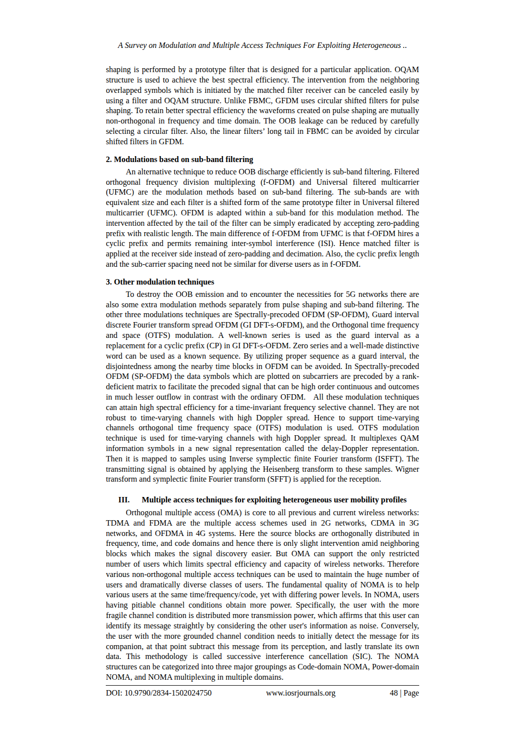A Survey on Modulation and Multiple Access Techniques For Exploiting Heterogeneous ..
shaping is performed by a prototype filter that is designed for a particular application. OQAM structure is used to achieve the best spectral efficiency. The intervention from the neighboring overlapped symbols which is initiated by the matched filter receiver can be canceled easily by using a filter and OQAM structure. Unlike FBMC, GFDM uses circular shifted filters for pulse shaping. To retain better spectral efficiency the waveforms created on pulse shaping are mutually non-orthogonal in frequency and time domain. The OOB leakage can be reduced by carefully selecting a circular filter. Also, the linear filters’ long tail in FBMC can be avoided by circular shifted filters in GFDM.
2. Modulations based on sub-band filtering
An alternative technique to reduce OOB discharge efficiently is sub-band filtering. Filtered orthogonal frequency division multiplexing (f-OFDM) and Universal filtered multicarrier (UFMC) are the modulation methods based on sub-band filtering. The sub-bands are with equivalent size and each filter is a shifted form of the same prototype filter in Universal filtered multicarrier (UFMC). OFDM is adapted within a sub-band for this modulation method. The intervention affected by the tail of the filter can be simply eradicated by accepting zero-padding prefix with realistic length. The main difference of f-OFDM from UFMC is that f-OFDM hires a cyclic prefix and permits remaining inter-symbol interference (ISI). Hence matched filter is applied at the receiver side instead of zero-padding and decimation. Also, the cyclic prefix length and the sub-carrier spacing need not be similar for diverse users as in f-OFDM.
3. Other modulation techniques
To destroy the OOB emission and to encounter the necessities for 5G networks there are also some extra modulation methods separately from pulse shaping and sub-band filtering. The other three modulations techniques are Spectrally-precoded OFDM (SP-OFDM), Guard interval discrete Fourier transform spread OFDM (GI DFT-s-OFDM), and the Orthogonal time frequency and space (OTFS) modulation. A well-known series is used as the guard interval as a replacement for a cyclic prefix (CP) in GI DFT-s-OFDM. Zero series and a well-made distinctive word can be used as a known sequence. By utilizing proper sequence as a guard interval, the disjointedness among the nearby time blocks in OFDM can be avoided. In Spectrally-precoded OFDM (SP-OFDM) the data symbols which are plotted on subcarriers are precoded by a rank-deficient matrix to facilitate the precoded signal that can be high order continuous and outcomes in much lesser outflow in contrast with the ordinary OFDM. All these modulation techniques can attain high spectral efficiency for a time-invariant frequency selective channel. They are not robust to time-varying channels with high Doppler spread. Hence to support time-varying channels orthogonal time frequency space (OTFS) modulation is used. OTFS modulation technique is used for time-varying channels with high Doppler spread. It multiplexes QAM information symbols in a new signal representation called the delay-Doppler representation. Then it is mapped to samples using Inverse symplectic finite Fourier transform (ISFFT). The transmitting signal is obtained by applying the Heisenberg transform to these samples. Wigner transform and symplectic finite Fourier transform (SFFT) is applied for the reception.
III. Multiple access techniques for exploiting heterogeneous user mobility profiles
Orthogonal multiple access (OMA) is core to all previous and current wireless networks: TDMA and FDMA are the multiple access schemes used in 2G networks, CDMA in 3G networks, and OFDMA in 4G systems. Here the source blocks are orthogonally distributed in frequency, time, and code domains and hence there is only slight intervention amid neighboring blocks which makes the signal discovery easier. But OMA can support the only restricted number of users which limits spectral efficiency and capacity of wireless networks. Therefore various non-orthogonal multiple access techniques can be used to maintain the huge number of users and dramatically diverse classes of users. The fundamental quality of NOMA is to help various users at the same time/frequency/code, yet with differing power levels. In NOMA, users having pitiable channel conditions obtain more power. Specifically, the user with the more fragile channel condition is distributed more transmission power, which affirms that this user can identify its message straightly by considering the other user's information as noise. Conversely, the user with the more grounded channel condition needs to initially detect the message for its companion, at that point subtract this message from its perception, and lastly translate its own data. This methodology is called successive interference cancellation (SIC). The NOMA structures can be categorized into three major groupings as Code-domain NOMA, Power-domain NOMA, and NOMA multiplexing in multiple domains.
DOI: 10.9790/2834-1502024750 www.iosrjournals.org 48 | Page